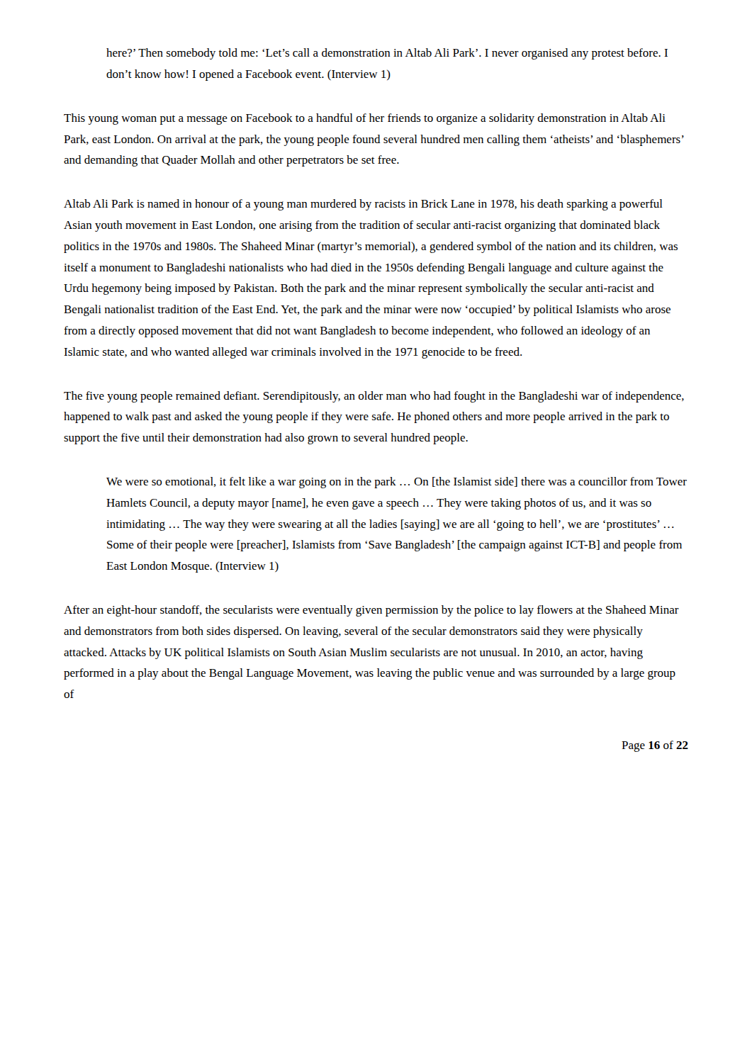here?’ Then somebody told me: ‘Let’s call a demonstration in Altab Ali Park’. I never organised any protest before. I don’t know how! I opened a Facebook event. (Interview 1)
This young woman put a message on Facebook to a handful of her friends to organize a solidarity demonstration in Altab Ali Park, east London. On arrival at the park, the young people found several hundred men calling them ‘atheists’ and ‘blasphemers’ and demanding that Quader Mollah and other perpetrators be set free.
Altab Ali Park is named in honour of a young man murdered by racists in Brick Lane in 1978, his death sparking a powerful Asian youth movement in East London, one arising from the tradition of secular anti-racist organizing that dominated black politics in the 1970s and 1980s. The Shaheed Minar (martyr’s memorial), a gendered symbol of the nation and its children, was itself a monument to Bangladeshi nationalists who had died in the 1950s defending Bengali language and culture against the Urdu hegemony being imposed by Pakistan. Both the park and the minar represent symbolically the secular anti-racist and Bengali nationalist tradition of the East End. Yet, the park and the minar were now ‘occupied’ by political Islamists who arose from a directly opposed movement that did not want Bangladesh to become independent, who followed an ideology of an Islamic state, and who wanted alleged war criminals involved in the 1971 genocide to be freed.
The five young people remained defiant. Serendipitously, an older man who had fought in the Bangladeshi war of independence, happened to walk past and asked the young people if they were safe. He phoned others and more people arrived in the park to support the five until their demonstration had also grown to several hundred people.
We were so emotional, it felt like a war going on in the park … On [the Islamist side] there was a councillor from Tower Hamlets Council, a deputy mayor [name], he even gave a speech … They were taking photos of us, and it was so intimidating … The way they were swearing at all the ladies [saying] we are all ‘going to hell’, we are ‘prostitutes’ … Some of their people were [preacher], Islamists from ‘Save Bangladesh’ [the campaign against ICT-B] and people from East London Mosque. (Interview 1)
After an eight-hour standoff, the secularists were eventually given permission by the police to lay flowers at the Shaheed Minar and demonstrators from both sides dispersed. On leaving, several of the secular demonstrators said they were physically attacked. Attacks by UK political Islamists on South Asian Muslim secularists are not unusual. In 2010, an actor, having performed in a play about the Bengal Language Movement, was leaving the public venue and was surrounded by a large group of
Page 16 of 22